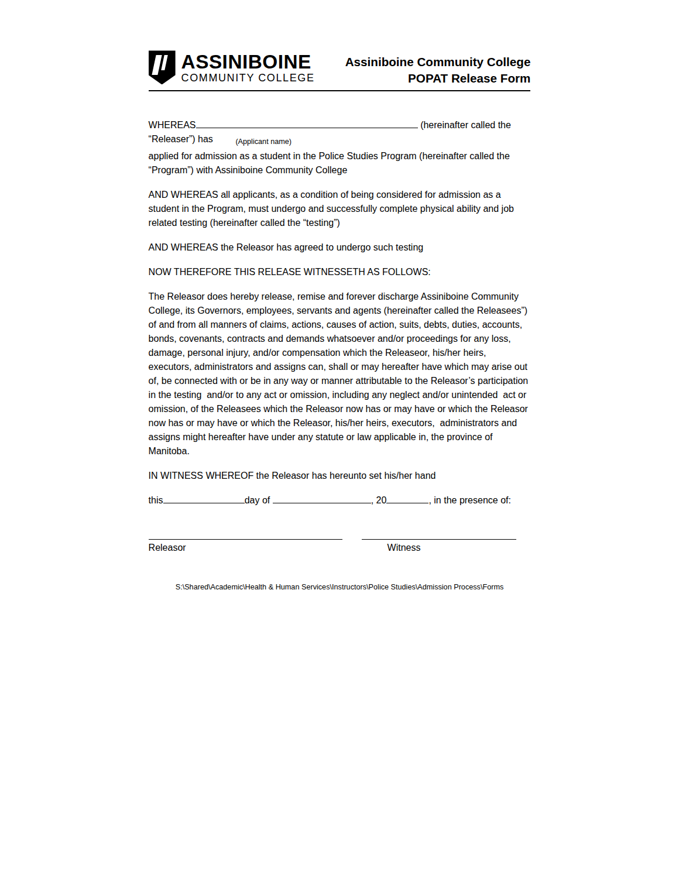ASSINIBOINE
COMMUNITY COLLEGE
Assiniboine Community College
POPAT Release Form
WHEREAS (hereinafter called the “Releaser”) has
(Applicant name)
applied for admission as a student in the Police Studies Program (hereinafter called the “Program”) with Assiniboine Community College
AND WHEREAS all applicants, as a condition of being considered for admission as a student in the Program, must undergo and successfully complete physical ability and job related testing (hereinafter called the “testing”)
AND WHEREAS the Releasor has agreed to undergo such testing
NOW THEREFORE THIS RELEASE WITNESSETH AS FOLLOWS:
The Releasor does hereby release, remise and forever discharge Assiniboine Community College, its Governors, employees, servants and agents (hereinafter called the Releasees”) of and from all manners of claims, actions, causes of action, suits, debts, duties, accounts, bonds, covenants, contracts and demands whatsoever and/or proceedings for any loss, damage, personal injury, and/or compensation which the Releaseor, his/her heirs, executors, administrators and assigns can, shall or may hereafter have which may arise out of, be connected with or be in any way or manner attributable to the Releasor’s participation in the testing and/or to any act or omission, including any neglect and/or unintended act or omission, of the Releasees which the Releasor now has or may have or which the Releasor now has or may have or which the Releasor, his/her heirs, executors, administrators and assigns might hereafter have under any statute or law applicable in, the province of Manitoba.
IN WITNESS WHEREOF the Releasor has hereunto set his/her hand
this day of , 20 , in the presence of:
Releasor
Witness
S:\Shared\Academic\Health & Human Services\Instructors\Police Studies\Admission Process\Forms